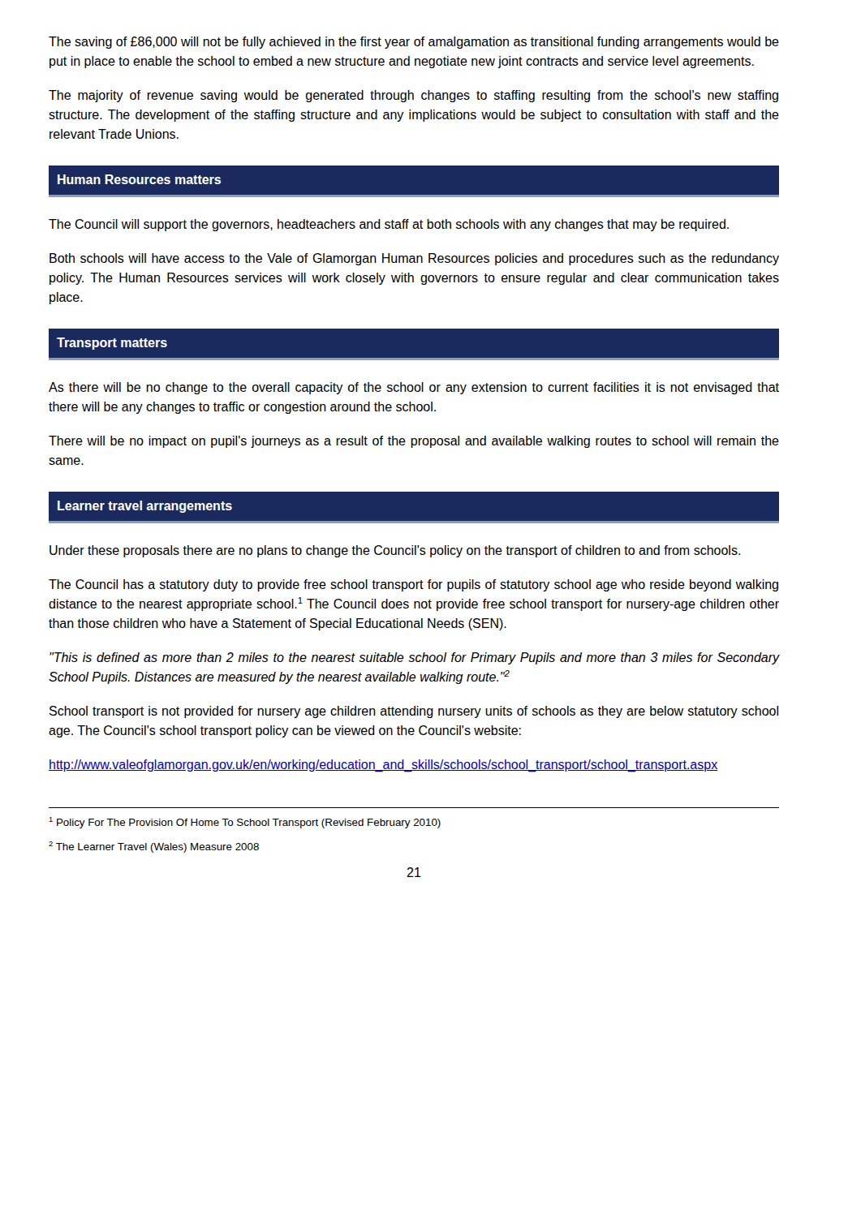The saving of £86,000 will not be fully achieved in the first year of amalgamation as transitional funding arrangements would be put in place to enable the school to embed a new structure and negotiate new joint contracts and service level agreements.
The majority of revenue saving would be generated through changes to staffing resulting from the school's new staffing structure. The development of the staffing structure and any implications would be subject to consultation with staff and the relevant Trade Unions.
Human Resources matters
The Council will support the governors, headteachers and staff at both schools with any changes that may be required.
Both schools will have access to the Vale of Glamorgan Human Resources policies and procedures such as the redundancy policy. The Human Resources services will work closely with governors to ensure regular and clear communication takes place.
Transport matters
As there will be no change to the overall capacity of the school or any extension to current facilities it is not envisaged that there will be any changes to traffic or congestion around the school.
There will be no impact on pupil's journeys as a result of the proposal and available walking routes to school will remain the same.
Learner travel arrangements
Under these proposals there are no plans to change the Council's policy on the transport of children to and from schools.
The Council has a statutory duty to provide free school transport for pupils of statutory school age who reside beyond walking distance to the nearest appropriate school.1 The Council does not provide free school transport for nursery-age children other than those children who have a Statement of Special Educational Needs (SEN).
"This is defined as more than 2 miles to the nearest suitable school for Primary Pupils and more than 3 miles for Secondary School Pupils. Distances are measured by the nearest available walking route."2
School transport is not provided for nursery age children attending nursery units of schools as they are below statutory school age. The Council's school transport policy can be viewed on the Council's website:
http://www.valeofglamorgan.gov.uk/en/working/education_and_skills/schools/school_transport/school_transport.aspx
1 Policy For The Provision Of Home To School Transport (Revised February 2010)
2 The Learner Travel (Wales) Measure 2008
21